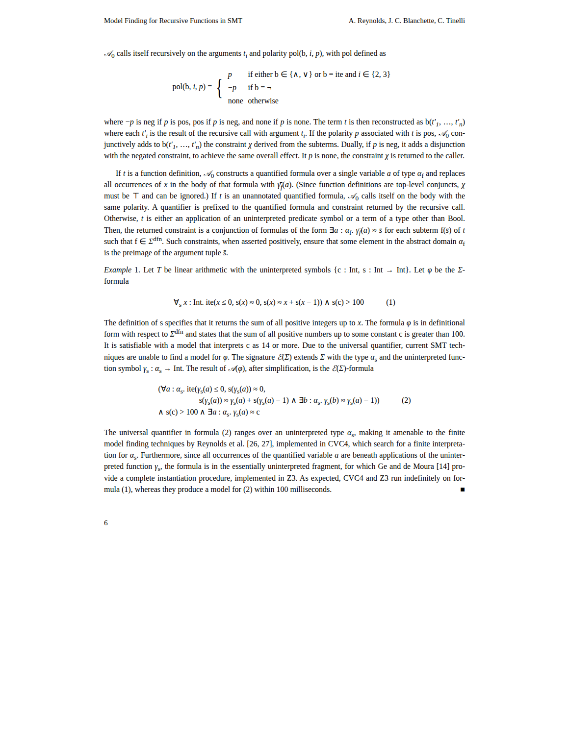Model Finding for Recursive Functions in SMT A. Reynolds, J. C. Blanchette, C. Tinelli
𝒜0 calls itself recursively on the arguments ti and polarity pol(b, i, p), with pol defined as
pol(b, i, p) = {
| p | if either b ∈ {∧, ∨} or b = ite and i ∈ {2, 3} |
| − p | if b = ¬ |
| none | otherwise |
where −p is neg if p is pos, pos if p is neg, and none if p is none. The term t is then reconstructed as b(t′1, …, t′n) where each t′i is the result of the recursive call with argument ti. If the polarity p associated with t is pos, 𝒜0 conjunctively adds to b(t′1, …, t′n) the constraint χ derived from the subterms. Dually, if p is neg, it adds a disjunction with the negated constraint, to achieve the same overall effect. It p is none, the constraint χ is returned to the caller.
If t is a function definition, 𝒜0 constructs a quantified formula over a single variable a of type αf and replaces all occurrences of x̄ in the body of that formula with γ̄f(a). (Since function definitions are top-level conjuncts, χ must be ⊤ and can be ignored.) If t is an unannotated quantified formula, 𝒜0 calls itself on the body with the same polarity. A quantifier is prefixed to the quantified formula and constraint returned by the recursive call. Otherwise, t is either an application of an uninterpreted predicate symbol or a term of a type other than Bool. Then, the returned constraint is a conjunction of formulas of the form ∃a : αf. γ̄f(a) ≈ s̄ for each subterm f(s̄) of t such that f ∈ Σdfn. Such constraints, when asserted positively, ensure that some element in the abstract domain αf is the preimage of the argument tuple s̄.
Example 1. Let T be linear arithmetic with the uninterpreted symbols {c : Int, s : Int → Int}. Let φ be the Σ-formula
∀s x : Int. ite(x ≤ 0, s(x) ≈ 0, s(x) ≈ x + s(x − 1)) ∧ s(c) > 100 (1)
The definition of s specifies that it returns the sum of all positive integers up to x. The formula φ is in definitional form with respect to Σdfn and states that the sum of all positive numbers up to some constant c is greater than 100. It is satisfiable with a model that interprets c as 14 or more. Due to the universal quantifier, current SMT techniques are unable to find a model for φ. The signature ℰ(Σ) extends Σ with the type αs and the uninterpreted function symbol γs : αs → Int. The result of 𝒜(φ), after simplification, is the ℰ(Σ)-formula
(∀a : αs. ite(γs(a) ≤ 0, s(γs(a)) ≈ 0,
s(γs(a)) ≈ γs(a) + s(γs(a) − 1) ∧ ∃b : αs. γs(b) ≈ γs(a) − 1))
∧ s(c) > 100 ∧ ∃a : αs. γs(a) ≈ c (2)
The universal quantifier in formula (2) ranges over an uninterpreted type αs, making it amenable to the finite model finding techniques by Reynolds et al. [26, 27], implemented in CVC4, which search for a finite interpretation for αs. Furthermore, since all occurrences of the quantified variable a are beneath applications of the uninterpreted function γs, the formula is in the essentially uninterpreted fragment, for which Ge and de Moura [14] provide a complete instantiation procedure, implemented in Z3. As expected, CVC4 and Z3 run indefinitely on formula (1), whereas they produce a model for (2) within 100 milliseconds. ■
6